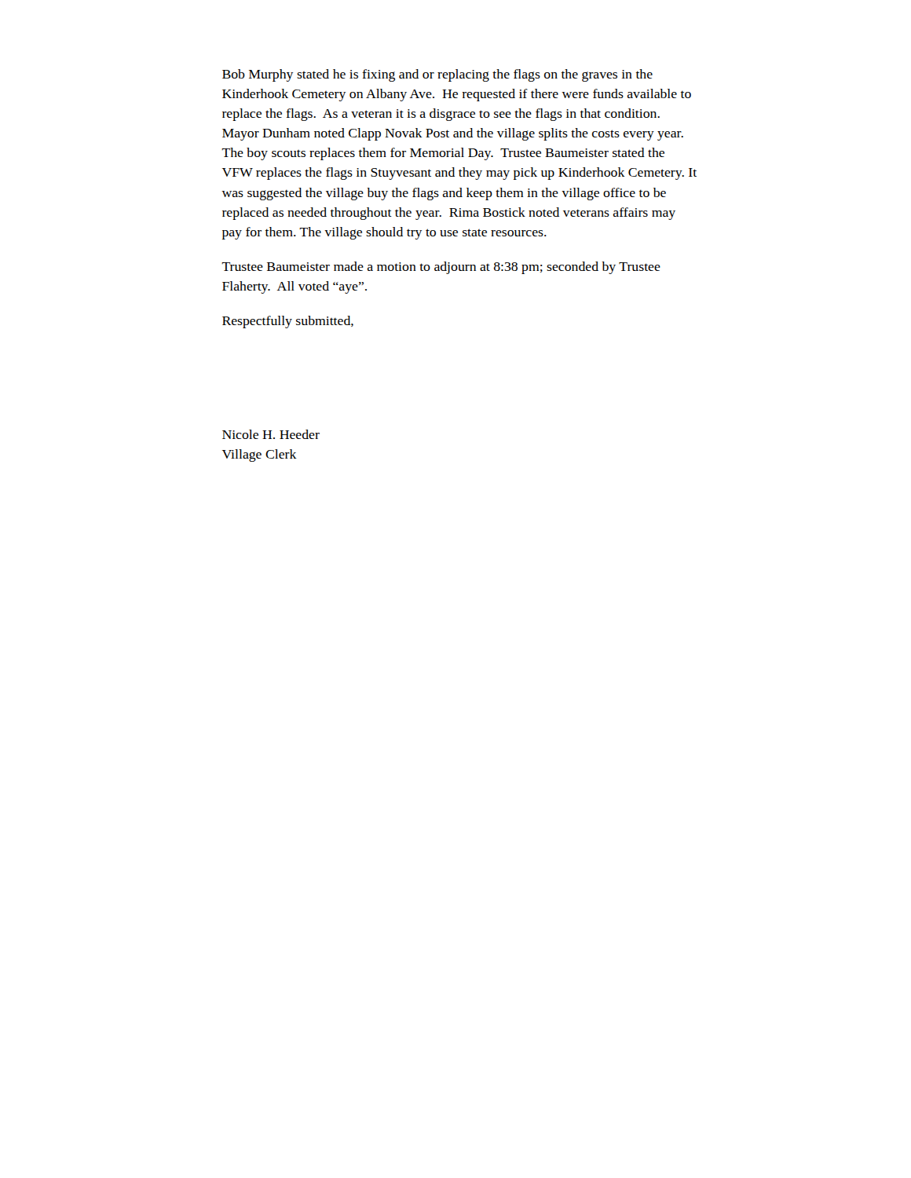Bob Murphy stated he is fixing and or replacing the flags on the graves in the Kinderhook Cemetery on Albany Ave. He requested if there were funds available to replace the flags. As a veteran it is a disgrace to see the flags in that condition. Mayor Dunham noted Clapp Novak Post and the village splits the costs every year. The boy scouts replaces them for Memorial Day. Trustee Baumeister stated the VFW replaces the flags in Stuyvesant and they may pick up Kinderhook Cemetery. It was suggested the village buy the flags and keep them in the village office to be replaced as needed throughout the year. Rima Bostick noted veterans affairs may pay for them. The village should try to use state resources.
Trustee Baumeister made a motion to adjourn at 8:38 pm; seconded by Trustee Flaherty. All voted “aye”.
Respectfully submitted,
Nicole H. Heeder
Village Clerk